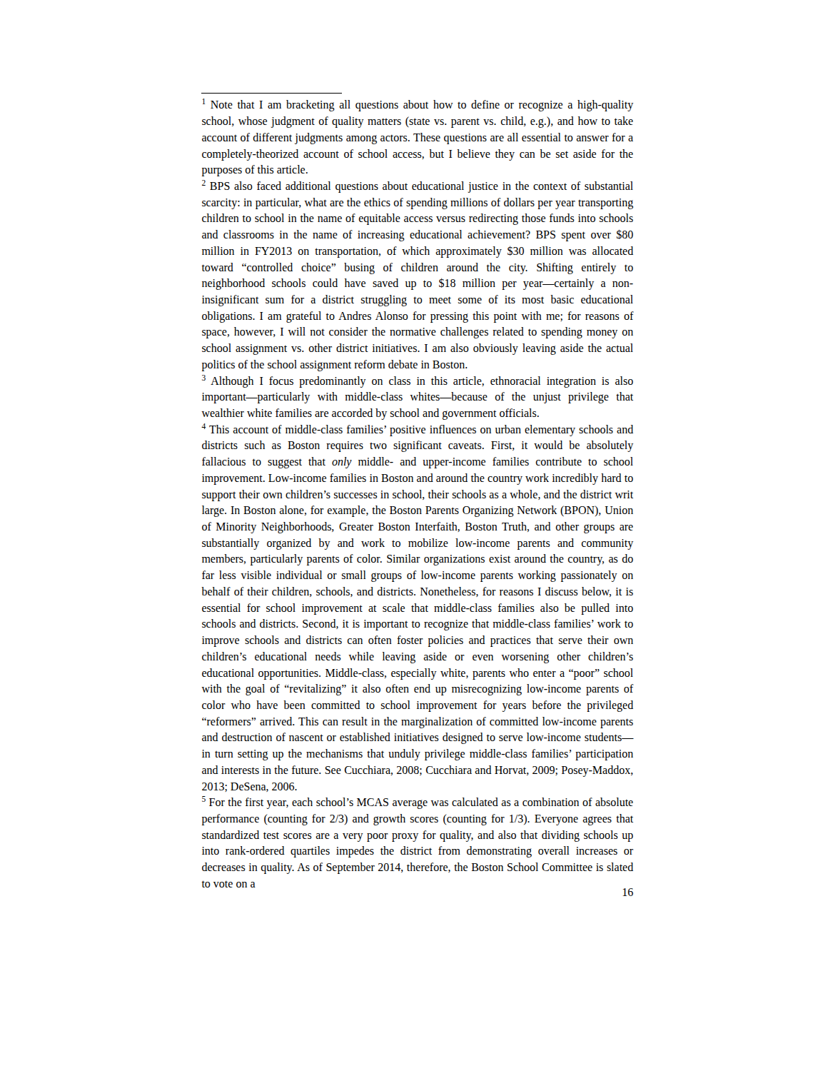1 Note that I am bracketing all questions about how to define or recognize a high-quality school, whose judgment of quality matters (state vs. parent vs. child, e.g.), and how to take account of different judgments among actors. These questions are all essential to answer for a completely-theorized account of school access, but I believe they can be set aside for the purposes of this article.
2 BPS also faced additional questions about educational justice in the context of substantial scarcity: in particular, what are the ethics of spending millions of dollars per year transporting children to school in the name of equitable access versus redirecting those funds into schools and classrooms in the name of increasing educational achievement? BPS spent over $80 million in FY2013 on transportation, of which approximately $30 million was allocated toward “controlled choice” busing of children around the city. Shifting entirely to neighborhood schools could have saved up to $18 million per year—certainly a non-insignificant sum for a district struggling to meet some of its most basic educational obligations. I am grateful to Andres Alonso for pressing this point with me; for reasons of space, however, I will not consider the normative challenges related to spending money on school assignment vs. other district initiatives. I am also obviously leaving aside the actual politics of the school assignment reform debate in Boston.
3 Although I focus predominantly on class in this article, ethnoracial integration is also important—particularly with middle-class whites—because of the unjust privilege that wealthier white families are accorded by school and government officials.
4 This account of middle-class families’ positive influences on urban elementary schools and districts such as Boston requires two significant caveats. First, it would be absolutely fallacious to suggest that only middle- and upper-income families contribute to school improvement. Low-income families in Boston and around the country work incredibly hard to support their own children’s successes in school, their schools as a whole, and the district writ large. In Boston alone, for example, the Boston Parents Organizing Network (BPON), Union of Minority Neighborhoods, Greater Boston Interfaith, Boston Truth, and other groups are substantially organized by and work to mobilize low-income parents and community members, particularly parents of color. Similar organizations exist around the country, as do far less visible individual or small groups of low-income parents working passionately on behalf of their children, schools, and districts. Nonetheless, for reasons I discuss below, it is essential for school improvement at scale that middle-class families also be pulled into schools and districts. Second, it is important to recognize that middle-class families’ work to improve schools and districts can often foster policies and practices that serve their own children’s educational needs while leaving aside or even worsening other children’s educational opportunities. Middle-class, especially white, parents who enter a “poor” school with the goal of “revitalizing” it also often end up misrecognizing low-income parents of color who have been committed to school improvement for years before the privileged “reformers” arrived. This can result in the marginalization of committed low-income parents and destruction of nascent or established initiatives designed to serve low-income students—in turn setting up the mechanisms that unduly privilege middle-class families’ participation and interests in the future. See Cucchiara, 2008; Cucchiara and Horvat, 2009; Posey-Maddox, 2013; DeSena, 2006.
5 For the first year, each school’s MCAS average was calculated as a combination of absolute performance (counting for 2/3) and growth scores (counting for 1/3). Everyone agrees that standardized test scores are a very poor proxy for quality, and also that dividing schools up into rank-ordered quartiles impedes the district from demonstrating overall increases or decreases in quality. As of September 2014, therefore, the Boston School Committee is slated to vote on a
16